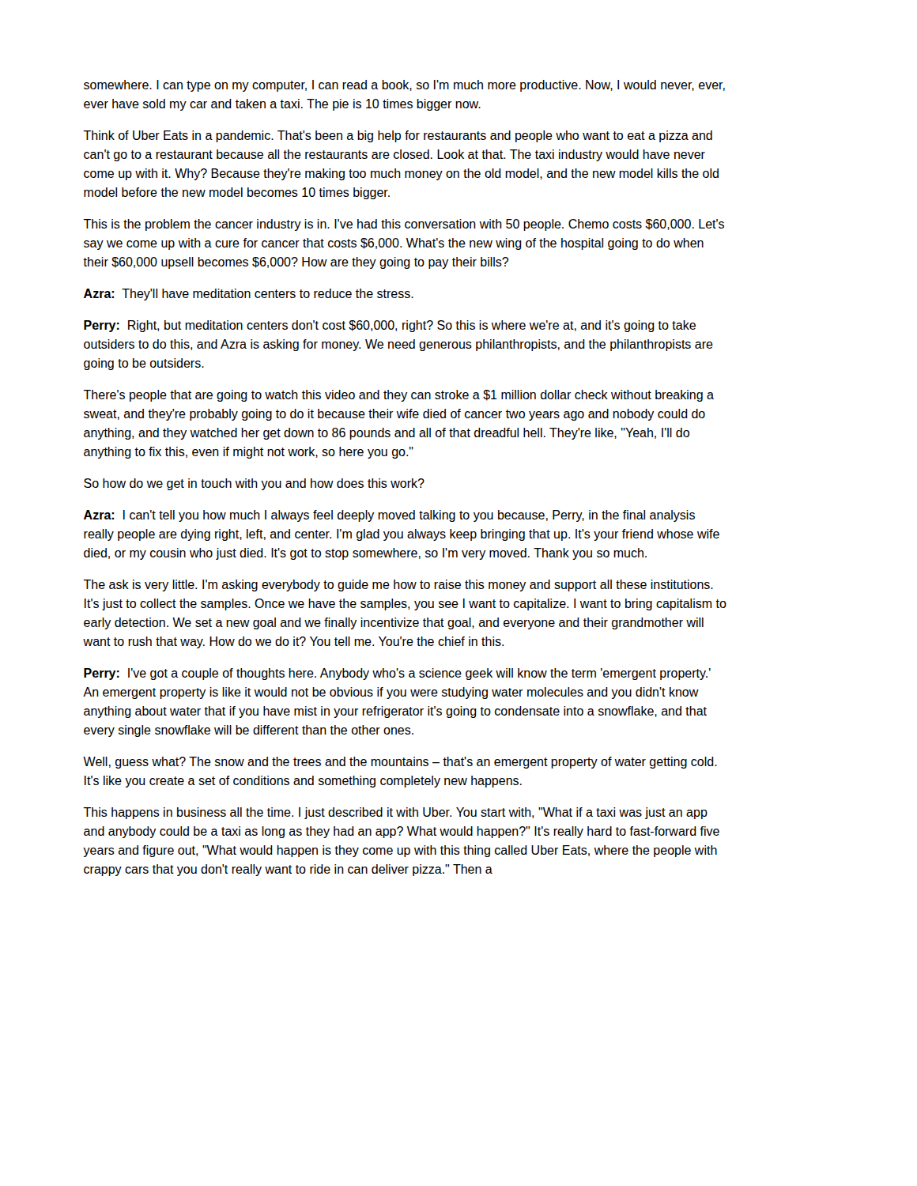somewhere. I can type on my computer, I can read a book, so I'm much more productive. Now, I would never, ever, ever have sold my car and taken a taxi. The pie is 10 times bigger now.
Think of Uber Eats in a pandemic. That's been a big help for restaurants and people who want to eat a pizza and can't go to a restaurant because all the restaurants are closed. Look at that. The taxi industry would have never come up with it. Why? Because they're making too much money on the old model, and the new model kills the old model before the new model becomes 10 times bigger.
This is the problem the cancer industry is in. I've had this conversation with 50 people. Chemo costs $60,000. Let's say we come up with a cure for cancer that costs $6,000. What's the new wing of the hospital going to do when their $60,000 upsell becomes $6,000? How are they going to pay their bills?
Azra: They'll have meditation centers to reduce the stress.
Perry: Right, but meditation centers don't cost $60,000, right? So this is where we're at, and it's going to take outsiders to do this, and Azra is asking for money. We need generous philanthropists, and the philanthropists are going to be outsiders.
There's people that are going to watch this video and they can stroke a $1 million dollar check without breaking a sweat, and they're probably going to do it because their wife died of cancer two years ago and nobody could do anything, and they watched her get down to 86 pounds and all of that dreadful hell. They're like, "Yeah, I'll do anything to fix this, even if might not work, so here you go."
So how do we get in touch with you and how does this work?
Azra: I can't tell you how much I always feel deeply moved talking to you because, Perry, in the final analysis really people are dying right, left, and center. I'm glad you always keep bringing that up. It's your friend whose wife died, or my cousin who just died. It's got to stop somewhere, so I'm very moved. Thank you so much.
The ask is very little. I'm asking everybody to guide me how to raise this money and support all these institutions. It's just to collect the samples. Once we have the samples, you see I want to capitalize. I want to bring capitalism to early detection. We set a new goal and we finally incentivize that goal, and everyone and their grandmother will want to rush that way. How do we do it? You tell me. You're the chief in this.
Perry: I've got a couple of thoughts here. Anybody who's a science geek will know the term 'emergent property.' An emergent property is like it would not be obvious if you were studying water molecules and you didn't know anything about water that if you have mist in your refrigerator it's going to condensate into a snowflake, and that every single snowflake will be different than the other ones.
Well, guess what? The snow and the trees and the mountains – that's an emergent property of water getting cold. It's like you create a set of conditions and something completely new happens.
This happens in business all the time. I just described it with Uber. You start with, "What if a taxi was just an app and anybody could be a taxi as long as they had an app? What would happen?" It's really hard to fast-forward five years and figure out, "What would happen is they come up with this thing called Uber Eats, where the people with crappy cars that you don't really want to ride in can deliver pizza." Then a